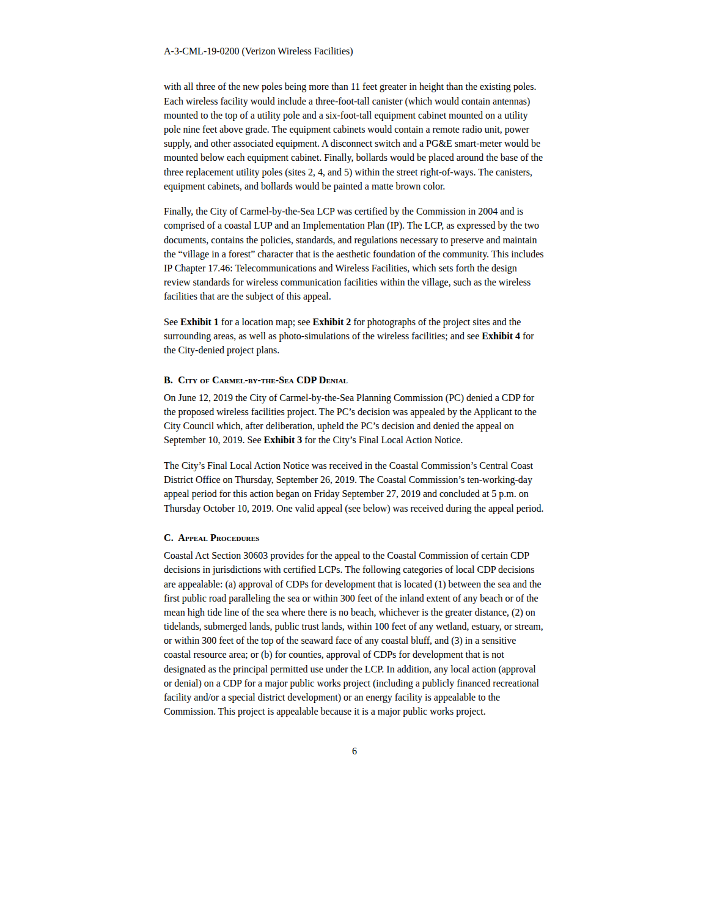A-3-CML-19-0200 (Verizon Wireless Facilities)
with all three of the new poles being more than 11 feet greater in height than the existing poles. Each wireless facility would include a three-foot-tall canister (which would contain antennas) mounted to the top of a utility pole and a six-foot-tall equipment cabinet mounted on a utility pole nine feet above grade. The equipment cabinets would contain a remote radio unit, power supply, and other associated equipment. A disconnect switch and a PG&E smart-meter would be mounted below each equipment cabinet. Finally, bollards would be placed around the base of the three replacement utility poles (sites 2, 4, and 5) within the street right-of-ways. The canisters, equipment cabinets, and bollards would be painted a matte brown color.
Finally, the City of Carmel-by-the-Sea LCP was certified by the Commission in 2004 and is comprised of a coastal LUP and an Implementation Plan (IP). The LCP, as expressed by the two documents, contains the policies, standards, and regulations necessary to preserve and maintain the “village in a forest” character that is the aesthetic foundation of the community. This includes IP Chapter 17.46: Telecommunications and Wireless Facilities, which sets forth the design review standards for wireless communication facilities within the village, such as the wireless facilities that are the subject of this appeal.
See Exhibit 1 for a location map; see Exhibit 2 for photographs of the project sites and the surrounding areas, as well as photo-simulations of the wireless facilities; and see Exhibit 4 for the City-denied project plans.
B. City of Carmel-by-the-Sea CDP Denial
On June 12, 2019 the City of Carmel-by-the-Sea Planning Commission (PC) denied a CDP for the proposed wireless facilities project. The PC’s decision was appealed by the Applicant to the City Council which, after deliberation, upheld the PC’s decision and denied the appeal on September 10, 2019. See Exhibit 3 for the City’s Final Local Action Notice.
The City’s Final Local Action Notice was received in the Coastal Commission’s Central Coast District Office on Thursday, September 26, 2019. The Coastal Commission’s ten-working-day appeal period for this action began on Friday September 27, 2019 and concluded at 5 p.m. on Thursday October 10, 2019. One valid appeal (see below) was received during the appeal period.
C. Appeal Procedures
Coastal Act Section 30603 provides for the appeal to the Coastal Commission of certain CDP decisions in jurisdictions with certified LCPs. The following categories of local CDP decisions are appealable: (a) approval of CDPs for development that is located (1) between the sea and the first public road paralleling the sea or within 300 feet of the inland extent of any beach or of the mean high tide line of the sea where there is no beach, whichever is the greater distance, (2) on tidelands, submerged lands, public trust lands, within 100 feet of any wetland, estuary, or stream, or within 300 feet of the top of the seaward face of any coastal bluff, and (3) in a sensitive coastal resource area; or (b) for counties, approval of CDPs for development that is not designated as the principal permitted use under the LCP. In addition, any local action (approval or denial) on a CDP for a major public works project (including a publicly financed recreational facility and/or a special district development) or an energy facility is appealable to the Commission. This project is appealable because it is a major public works project.
6